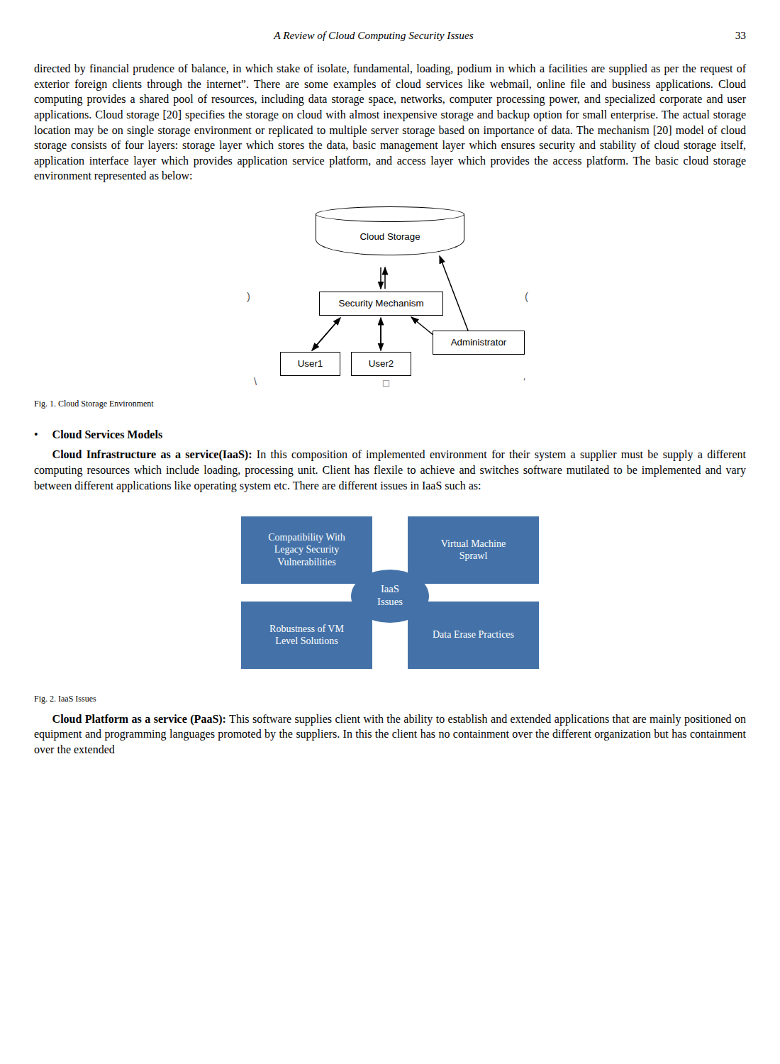A Review of Cloud Computing Security Issues
33
directed by financial prudence of balance, in which stake of isolate, fundamental, loading, podium in which a facilities are supplied as per the request of exterior foreign clients through the internet”. There are some examples of cloud services like webmail, online file and business applications. Cloud computing provides a shared pool of resources, including data storage space, networks, computer processing power, and specialized corporate and user applications. Cloud storage [20] specifies the storage on cloud with almost inexpensive storage and backup option for small enterprise. The actual storage location may be on single storage environment or replicated to multiple server storage based on importance of data. The mechanism [20] model of cloud storage consists of four layers: storage layer which stores the data, basic management layer which ensures security and stability of cloud storage itself, application interface layer which provides application service platform, and access layer which provides the access platform. The basic cloud storage environment represented as below:
Cloud Storage
Security Mechanism
Administrator
User1
User2
) ( \ □ ‘
Fig. 1. Cloud Storage Environment
• Cloud Services Models
Cloud Infrastructure as a service(IaaS): In this composition of implemented environment for their system a supplier must be supply a different computing resources which include loading, processing unit. Client has flexile to achieve and switches software mutilated to be implemented and vary between different applications like operating system etc. There are different issues in IaaS such as:
Compatibility With
Legacy Security
Vulnerabilities
Virtual Machine
Sprawl
Robustness of VM
Level Solutions
Data Erase Practices
IaaS
Issues
Fig. 2. IaaS Issues
Cloud Platform as a service (PaaS): This software supplies client with the ability to establish and extended applications that are mainly positioned on equipment and programming languages promoted by the suppliers. In this the client has no containment over the different organization but has containment over the extended